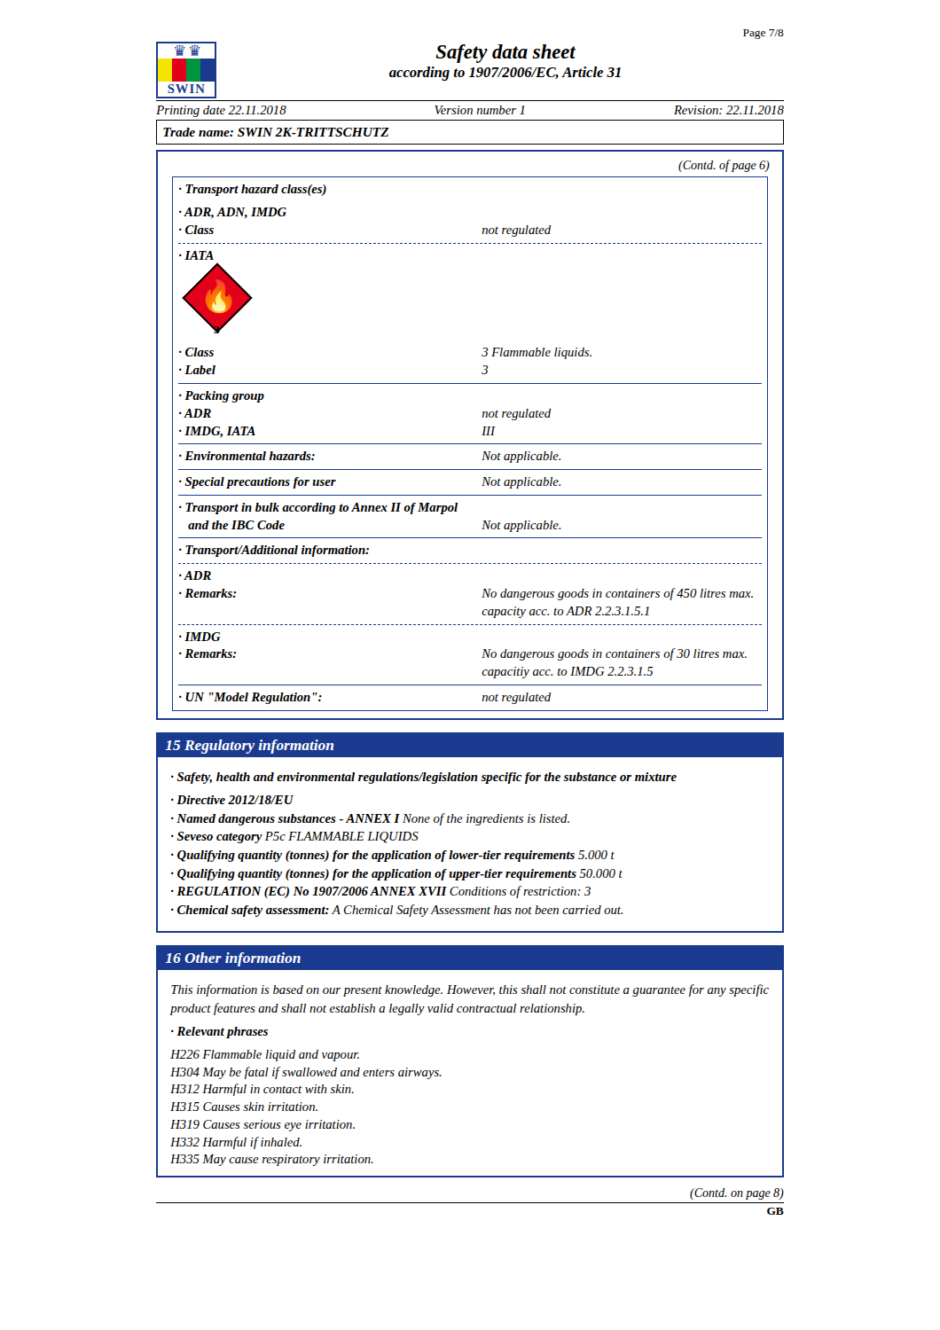Page 7/8
♛ ♛
SWIN
Safety data sheet
according to 1907/2006/EC, Article 31
Printing date 22.11.2018
Version number 1
Revision: 22.11.2018
Trade name: SWIN 2K-TRITTSCHUTZ
(Contd. of page 6)
· Transport hazard class(es)
· ADR, ADN, IMDG
· Class
not regulated
· IATA
🔥
3
· Class
3 Flammable liquids.
· Label
3
· Packing group
· ADR
not regulated
· IMDG, IATA
III
· Environmental hazards:
Not applicable.
· Special precautions for user
Not applicable.
· Transport in bulk according to Annex II of Marpol
and the IBC Code
Not applicable.
· Transport/Additional information:
· ADR
· Remarks:
No dangerous goods in containers of 450 litres max. capacity acc. to ADR 2.2.3.1.5.1
· IMDG
· Remarks:
No dangerous goods in containers of 30 litres max. capacitiy acc. to IMDG 2.2.3.1.5
· UN "Model Regulation":
not regulated
15 Regulatory information
· Safety, health and environmental regulations/legislation specific for the substance or mixture
· Directive 2012/18/EU
· Named dangerous substances - ANNEX I None of the ingredients is listed.
· Seveso category P5c FLAMMABLE LIQUIDS
· Qualifying quantity (tonnes) for the application of lower-tier requirements 5.000 t
· Qualifying quantity (tonnes) for the application of upper-tier requirements 50.000 t
· REGULATION (EC) No 1907/2006 ANNEX XVII Conditions of restriction: 3
· Chemical safety assessment: A Chemical Safety Assessment has not been carried out.
16 Other information
This information is based on our present knowledge. However, this shall not constitute a guarantee for any specific product features and shall not establish a legally valid contractual relationship.
· Relevant phrases
H226 Flammable liquid and vapour.
H304 May be fatal if swallowed and enters airways.
H312 Harmful in contact with skin.
H315 Causes skin irritation.
H319 Causes serious eye irritation.
H332 Harmful if inhaled.
H335 May cause respiratory irritation.
(Contd. on page 8)
GB